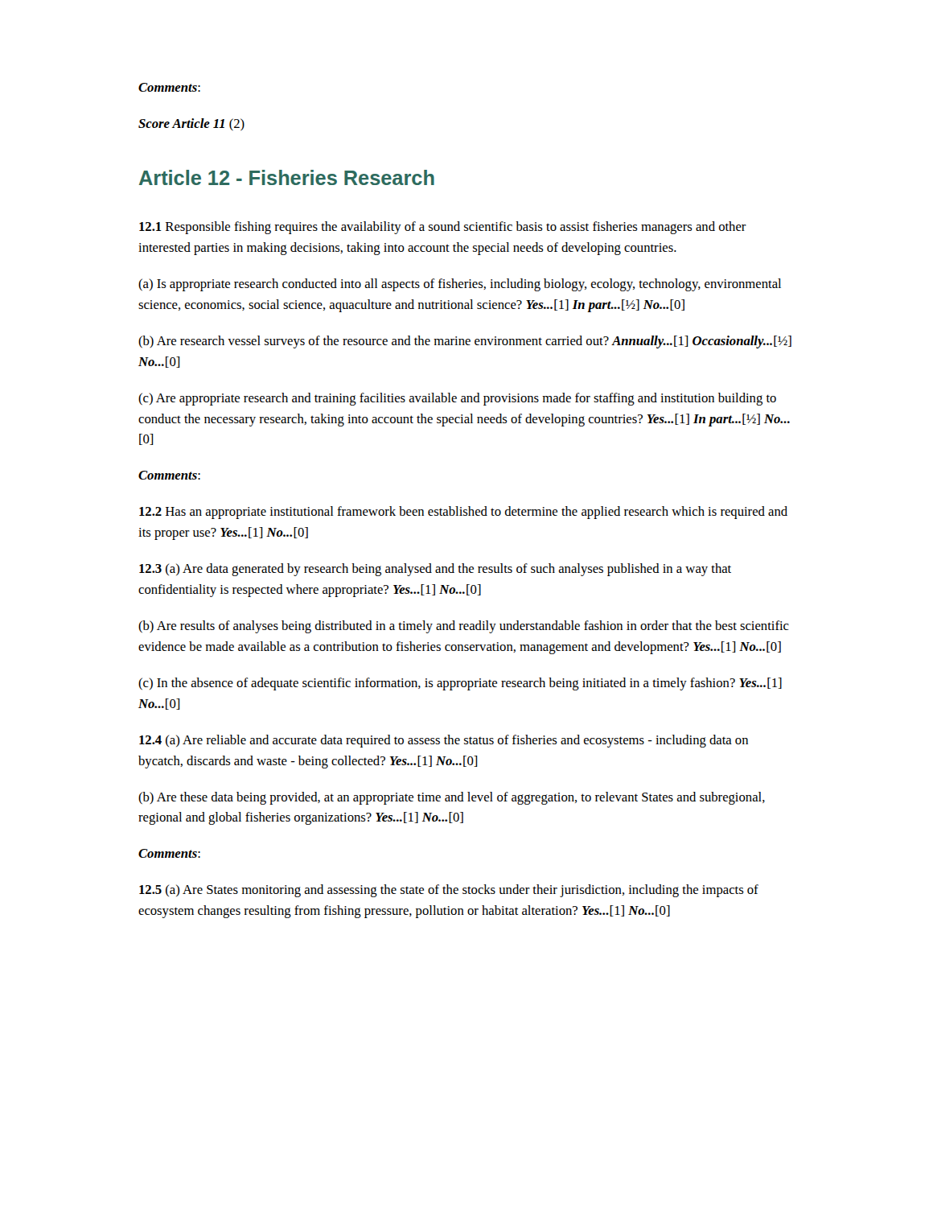Comments:
Score Article 11 (2)
Article 12 - Fisheries Research
12.1 Responsible fishing requires the availability of a sound scientific basis to assist fisheries managers and other interested parties in making decisions, taking into account the special needs of developing countries.
(a) Is appropriate research conducted into all aspects of fisheries, including biology, ecology, technology, environmental science, economics, social science, aquaculture and nutritional science? Yes...[1] In part...[½] No...[0]
(b) Are research vessel surveys of the resource and the marine environment carried out? Annually...[1] Occasionally...[½] No...[0]
(c) Are appropriate research and training facilities available and provisions made for staffing and institution building to conduct the necessary research, taking into account the special needs of developing countries? Yes...[1] In part...[½] No...[0]
Comments:
12.2 Has an appropriate institutional framework been established to determine the applied research which is required and its proper use? Yes...[1] No...[0]
12.3 (a) Are data generated by research being analysed and the results of such analyses published in a way that confidentiality is respected where appropriate? Yes...[1] No...[0]
(b) Are results of analyses being distributed in a timely and readily understandable fashion in order that the best scientific evidence be made available as a contribution to fisheries conservation, management and development? Yes...[1] No...[0]
(c) In the absence of adequate scientific information, is appropriate research being initiated in a timely fashion? Yes...[1] No...[0]
12.4 (a) Are reliable and accurate data required to assess the status of fisheries and ecosystems - including data on bycatch, discards and waste - being collected? Yes...[1] No...[0]
(b) Are these data being provided, at an appropriate time and level of aggregation, to relevant States and subregional, regional and global fisheries organizations? Yes...[1] No...[0]
Comments:
12.5 (a) Are States monitoring and assessing the state of the stocks under their jurisdiction, including the impacts of ecosystem changes resulting from fishing pressure, pollution or habitat alteration? Yes...[1] No...[0]